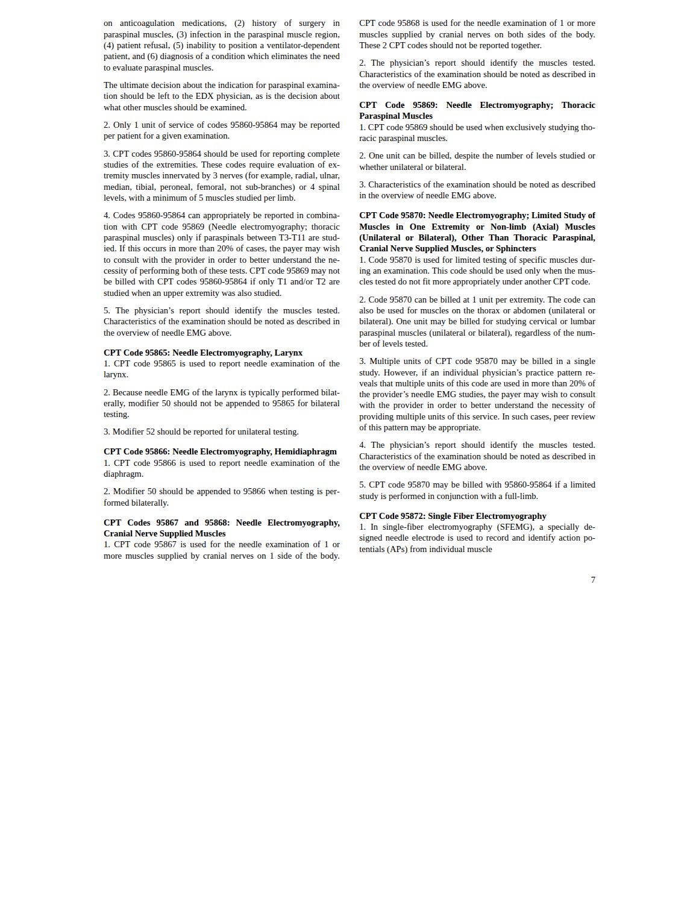on anticoagulation medications, (2) history of surgery in paraspinal muscles, (3) infection in the paraspinal muscle region, (4) patient refusal, (5) inability to position a ventilator-dependent patient, and (6) diagnosis of a condition which eliminates the need to evaluate paraspinal muscles.
The ultimate decision about the indication for paraspinal examination should be left to the EDX physician, as is the decision about what other muscles should be examined.
2. Only 1 unit of service of codes 95860-95864 may be reported per patient for a given examination.
3. CPT codes 95860-95864 should be used for reporting complete studies of the extremities. These codes require evaluation of extremity muscles innervated by 3 nerves (for example, radial, ulnar, median, tibial, peroneal, femoral, not sub-branches) or 4 spinal levels, with a minimum of 5 muscles studied per limb.
4. Codes 95860-95864 can appropriately be reported in combination with CPT code 95869 (Needle electromyography; thoracic paraspinal muscles) only if paraspinals between T3-T11 are studied. If this occurs in more than 20% of cases, the payer may wish to consult with the provider in order to better understand the necessity of performing both of these tests. CPT code 95869 may not be billed with CPT codes 95860-95864 if only T1 and/or T2 are studied when an upper extremity was also studied.
5. The physician’s report should identify the muscles tested. Characteristics of the examination should be noted as described in the overview of needle EMG above.
CPT Code 95865: Needle Electromyography, Larynx
1. CPT code 95865 is used to report needle examination of the larynx.
2. Because needle EMG of the larynx is typically performed bilaterally, modifier 50 should not be appended to 95865 for bilateral testing.
3. Modifier 52 should be reported for unilateral testing.
CPT Code 95866: Needle Electromyography, Hemidiaphragm
1. CPT code 95866 is used to report needle examination of the diaphragm.
2. Modifier 50 should be appended to 95866 when testing is performed bilaterally.
CPT Codes 95867 and 95868: Needle Electromyography, Cranial Nerve Supplied Muscles
1. CPT code 95867 is used for the needle examination of 1 or more muscles supplied by cranial nerves on 1 side of the body. CPT code 95868 is used for the needle examination of 1 or more muscles supplied by cranial nerves on both sides of the body. These 2 CPT codes should not be reported together.
2. The physician’s report should identify the muscles tested. Characteristics of the examination should be noted as described in the overview of needle EMG above.
CPT Code 95869: Needle Electromyography; Thoracic Paraspinal Muscles
1. CPT code 95869 should be used when exclusively studying thoracic paraspinal muscles.
2. One unit can be billed, despite the number of levels studied or whether unilateral or bilateral.
3. Characteristics of the examination should be noted as described in the overview of needle EMG above.
CPT Code 95870: Needle Electromyography; Limited Study of Muscles in One Extremity or Non-limb (Axial) Muscles (Unilateral or Bilateral), Other Than Thoracic Paraspinal, Cranial Nerve Supplied Muscles, or Sphincters
1. Code 95870 is used for limited testing of specific muscles during an examination. This code should be used only when the muscles tested do not fit more appropriately under another CPT code.
2. Code 95870 can be billed at 1 unit per extremity. The code can also be used for muscles on the thorax or abdomen (unilateral or bilateral). One unit may be billed for studying cervical or lumbar paraspinal muscles (unilateral or bilateral), regardless of the number of levels tested.
3. Multiple units of CPT code 95870 may be billed in a single study. However, if an individual physician’s practice pattern reveals that multiple units of this code are used in more than 20% of the provider’s needle EMG studies, the payer may wish to consult with the provider in order to better understand the necessity of providing multiple units of this service. In such cases, peer review of this pattern may be appropriate.
4. The physician’s report should identify the muscles tested. Characteristics of the examination should be noted as described in the overview of needle EMG above.
5. CPT code 95870 may be billed with 95860-95864 if a limited study is performed in conjunction with a full-limb.
CPT Code 95872: Single Fiber Electromyography
1. In single-fiber electromyography (SFEMG), a specially designed needle electrode is used to record and identify action potentials (APs) from individual muscle
7